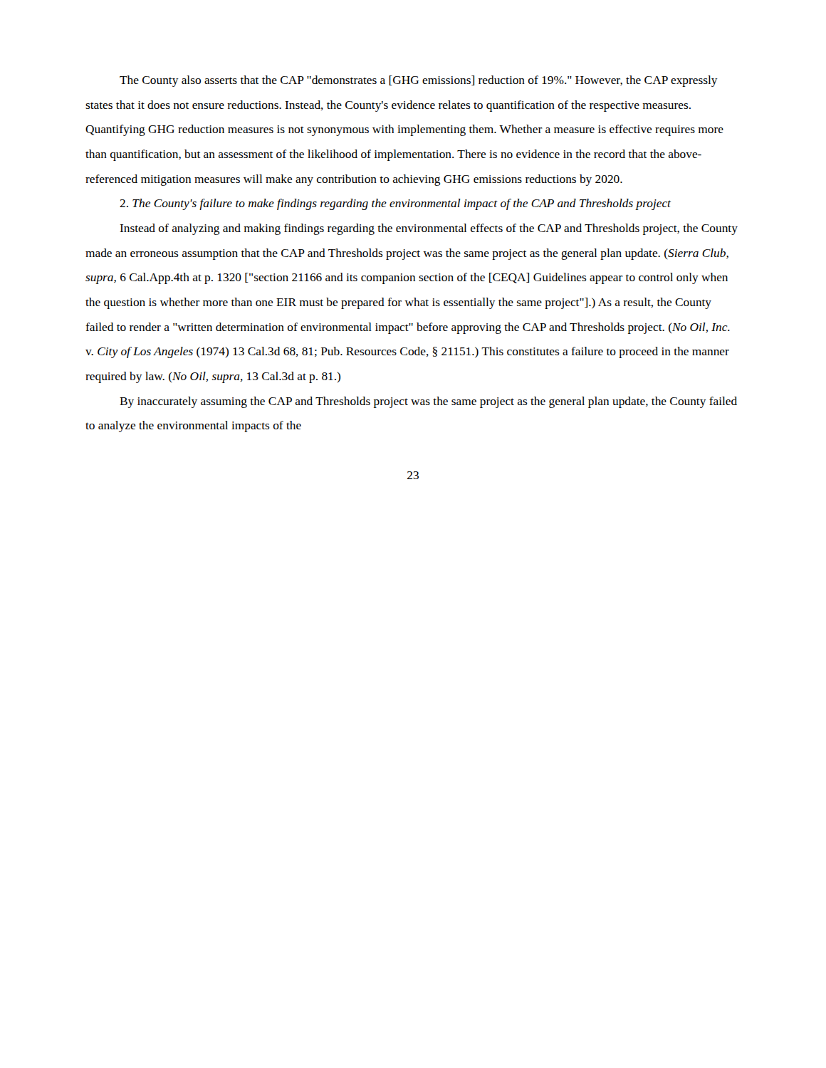The County also asserts that the CAP "demonstrates a [GHG emissions] reduction of 19%." However, the CAP expressly states that it does not ensure reductions. Instead, the County's evidence relates to quantification of the respective measures. Quantifying GHG reduction measures is not synonymous with implementing them. Whether a measure is effective requires more than quantification, but an assessment of the likelihood of implementation. There is no evidence in the record that the above-referenced mitigation measures will make any contribution to achieving GHG emissions reductions by 2020.
2. The County's failure to make findings regarding the environmental impact of the CAP and Thresholds project
Instead of analyzing and making findings regarding the environmental effects of the CAP and Thresholds project, the County made an erroneous assumption that the CAP and Thresholds project was the same project as the general plan update. (Sierra Club, supra, 6 Cal.App.4th at p. 1320 ["section 21166 and its companion section of the [CEQA] Guidelines appear to control only when the question is whether more than one EIR must be prepared for what is essentially the same project"].) As a result, the County failed to render a "written determination of environmental impact" before approving the CAP and Thresholds project. (No Oil, Inc. v. City of Los Angeles (1974) 13 Cal.3d 68, 81; Pub. Resources Code, § 21151.) This constitutes a failure to proceed in the manner required by law. (No Oil, supra, 13 Cal.3d at p. 81.)
By inaccurately assuming the CAP and Thresholds project was the same project as the general plan update, the County failed to analyze the environmental impacts of the
23